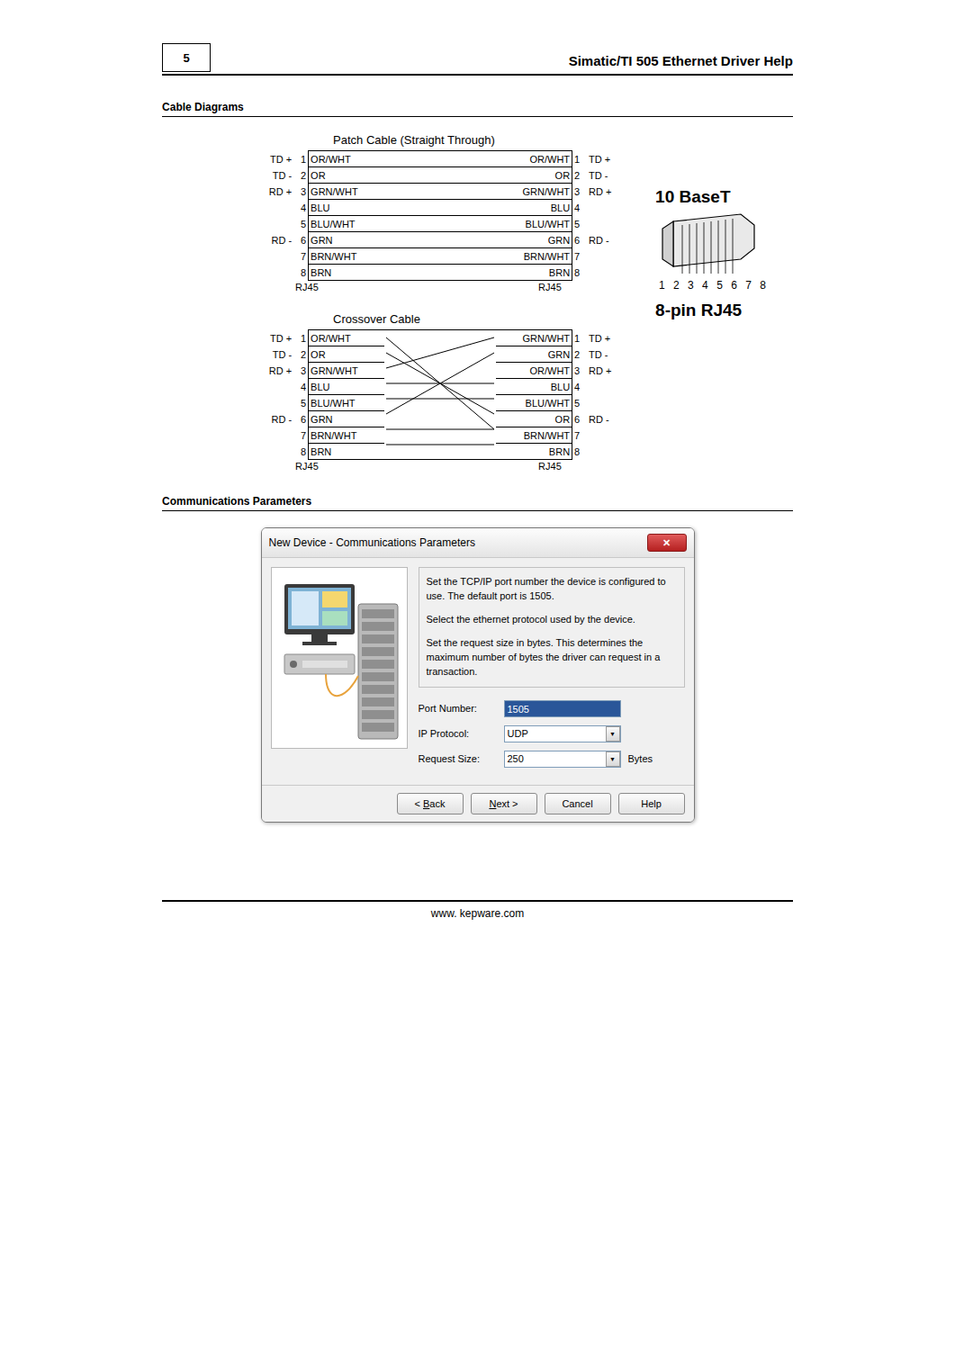5
Simatic/TI 505 Ethernet Driver Help
Cable Diagrams
Patch Cable (Straight Through)
| TD + | 1 | OR/WHT | | OR/WHT | 1 | TD + |
| TD - | 2 | OR | | OR | 2 | TD - |
| RD + | 3 | GRN/WHT | | GRN/WHT | 3 | RD + |
| | 4 | BLU | | BLU | 4 | |
| | 5 | BLU/WHT | | BLU/WHT | 5 | |
| RD - | 6 | GRN | | GRN | 6 | RD - |
| | 7 | BRN/WHT | | BRN/WHT | 7 | |
| | 8 | BRN | | BRN | 8 | |
RJ45 RJ45
Crossover Cable
| TD + | 1 | OR/WHT | | GRN/WHT | 1 | TD + |
| TD - | 2 | OR | GRN | 2 | TD - |
| RD + | 3 | GRN/WHT | OR/WHT | 3 | RD + |
| | 4 | BLU | BLU | 4 | |
| | 5 | BLU/WHT | BLU/WHT | 5 | |
| RD - | 6 | GRN | OR | 6 | RD - |
| | 7 | BRN/WHT | BRN/WHT | 7 | |
| | 8 | BRN | BRN | 8 | |
RJ45 RJ45
10 BaseT
1 2 3 4 5 6 7 8
8-pin RJ45
Communications Parameters
New Device - Communications Parameters ✕
Set the TCP/IP port number the device is configured to use. The default port is 1505.
Select the ethernet protocol used by the device.
Set the request size in bytes. This determines the maximum number of bytes the driver can request in a transaction.
Port Number:
1505
IP Protocol:
UDP▼
Request Size:
250▼
Bytes
< Back
Next >
Cancel
Help
www. kepware.com